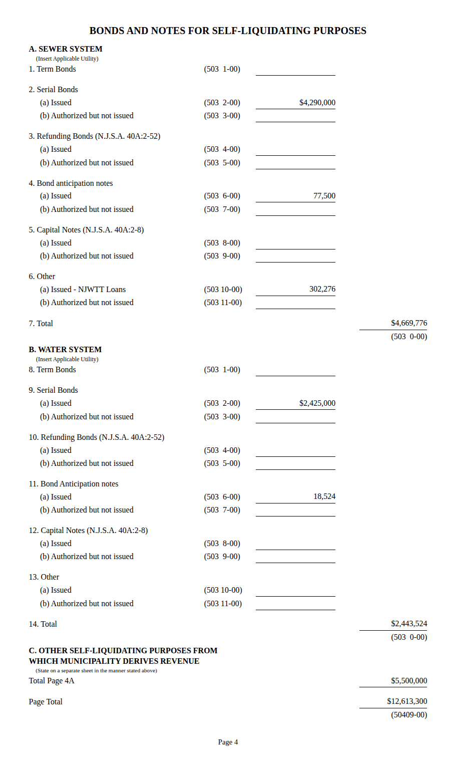BONDS AND NOTES FOR SELF-LIQUIDATING PURPOSES
A. SEWER SYSTEM
(Insert Applicable Utility)
| 1. Term Bonds | (503 1-00) | | | |
| 2. Serial Bonds | | | | |
| (a) Issued | (503 2-00) | $4,290,000 | | |
| (b) Authorized but not issued | (503 3-00) | | | |
| 3. Refunding Bonds (N.J.S.A. 40A:2-52) | | | | |
| (a) Issued | (503 4-00) | | | |
| (b) Authorized but not issued | (503 5-00) | | | |
| 4. Bond anticipation notes | | | | |
| (a) Issued | (503 6-00) | 77,500 | | |
| (b) Authorized but not issued | (503 7-00) | | | |
| 5. Capital Notes (N.J.S.A. 40A:2-8) | | | | |
| (a) Issued | (503 8-00) | | | |
| (b) Authorized but not issued | (503 9-00) | | | |
| 6. Other | | | | |
| (a) Issued - NJWTT Loans | (503 10-00) | 302,276 | | |
| (b) Authorized but not issued | (503 11-00) | | | |
| 7. Total | | | | $4,669,776 |
| | (503 0-00) |
B. WATER SYSTEM
(Insert Applicable Utility)
| 8. Term Bonds | (503 1-00) | | | |
| 9. Serial Bonds | | | | |
| (a) Issued | (503 2-00) | $2,425,000 | | |
| (b) Authorized but not issued | (503 3-00) | | | |
| 10. Refunding Bonds (N.J.S.A. 40A:2-52) | | | | |
| (a) Issued | (503 4-00) | | | |
| (b) Authorized but not issued | (503 5-00) | | | |
| 11. Bond Anticipation notes | | | | |
| (a) Issued | (503 6-00) | 18,524 | | |
| (b) Authorized but not issued | (503 7-00) | | | |
| 12. Capital Notes (N.J.S.A. 40A:2-8) | | | | |
| (a) Issued | (503 8-00) | | | |
| (b) Authorized but not issued | (503 9-00) | | | |
| 13. Other | | | | |
| (a) Issued | (503 10-00) | | | |
| (b) Authorized but not issued | (503 11-00) | | | |
| 14. Total | | | | $2,443,524 |
| | (503 0-00) |
C. OTHER SELF-LIQUIDATING PURPOSES FROM
WHICH MUNICIPALITY DERIVES REVENUE
(State on a separate sheet in the manner stated above)
| Total Page 4A | | | | $5,500,000 |
| Page Total | | | | $12,613,300 |
| | (50409-00) |
Page 4